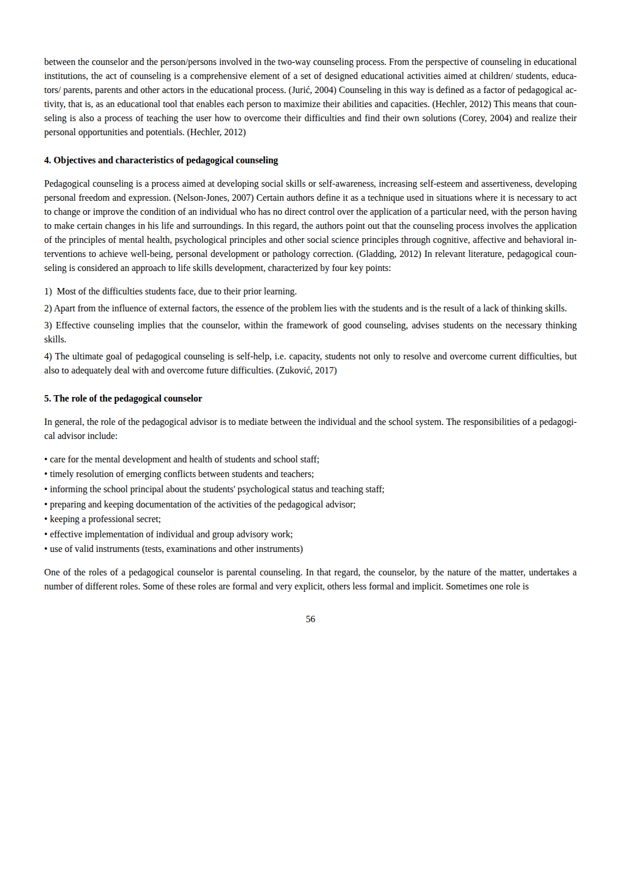between the counselor and the person/persons involved in the two-way counseling process. From the perspective of counseling in educational institutions, the act of counseling is a comprehensive element of a set of designed educational activities aimed at children/ students, educators/ parents, parents and other actors in the educational process. (Jurić, 2004) Counseling in this way is defined as a factor of pedagogical activity, that is, as an educational tool that enables each person to maximize their abilities and capacities. (Hechler, 2012) This means that counseling is also a process of teaching the user how to overcome their difficulties and find their own solutions (Corey, 2004) and realize their personal opportunities and potentials. (Hechler, 2012)
4. Objectives and characteristics of pedagogical counseling
Pedagogical counseling is a process aimed at developing social skills or self-awareness, increasing self-esteem and assertiveness, developing personal freedom and expression. (Nelson-Jones, 2007) Certain authors define it as a technique used in situations where it is necessary to act to change or improve the condition of an individual who has no direct control over the application of a particular need, with the person having to make certain changes in his life and surroundings. In this regard, the authors point out that the counseling process involves the application of the principles of mental health, psychological principles and other social science principles through cognitive, affective and behavioral interventions to achieve well-being, personal development or pathology correction. (Gladding, 2012) In relevant literature, pedagogical counseling is considered an approach to life skills development, characterized by four key points:
1) Most of the difficulties students face, due to their prior learning.
2) Apart from the influence of external factors, the essence of the problem lies with the students and is the result of a lack of thinking skills.
3) Effective counseling implies that the counselor, within the framework of good counseling, advises students on the necessary thinking skills.
4) The ultimate goal of pedagogical counseling is self-help, i.e. capacity, students not only to resolve and overcome current difficulties, but also to adequately deal with and overcome future difficulties. (Zuković, 2017)
5. The role of the pedagogical counselor
In general, the role of the pedagogical advisor is to mediate between the individual and the school system. The responsibilities of a pedagogical advisor include:
care for the mental development and health of students and school staff;
timely resolution of emerging conflicts between students and teachers;
informing the school principal about the students' psychological status and teaching staff;
preparing and keeping documentation of the activities of the pedagogical advisor;
keeping a professional secret;
effective implementation of individual and group advisory work;
use of valid instruments (tests, examinations and other instruments)
One of the roles of a pedagogical counselor is parental counseling. In that regard, the counselor, by the nature of the matter, undertakes a number of different roles. Some of these roles are formal and very explicit, others less formal and implicit. Sometimes one role is
56